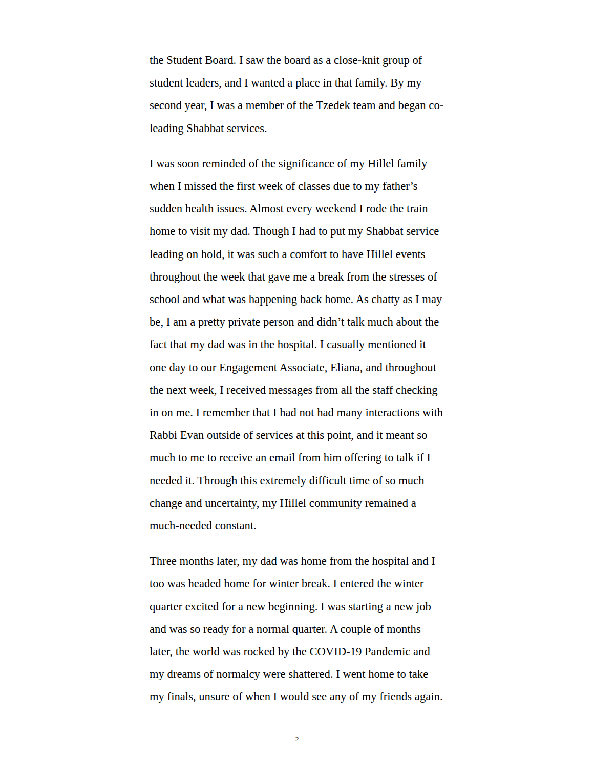the Student Board. I saw the board as a close-knit group of student leaders, and I wanted a place in that family. By my second year, I was a member of the Tzedek team and began co-leading Shabbat services.
I was soon reminded of the significance of my Hillel family when I missed the first week of classes due to my father’s sudden health issues. Almost every weekend I rode the train home to visit my dad. Though I had to put my Shabbat service leading on hold, it was such a comfort to have Hillel events throughout the week that gave me a break from the stresses of school and what was happening back home. As chatty as I may be, I am a pretty private person and didn’t talk much about the fact that my dad was in the hospital. I casually mentioned it one day to our Engagement Associate, Eliana, and throughout the next week, I received messages from all the staff checking in on me. I remember that I had not had many interactions with Rabbi Evan outside of services at this point, and it meant so much to me to receive an email from him offering to talk if I needed it. Through this extremely difficult time of so much change and uncertainty, my Hillel community remained a much-needed constant.
Three months later, my dad was home from the hospital and I too was headed home for winter break. I entered the winter quarter excited for a new beginning. I was starting a new job and was so ready for a normal quarter. A couple of months later, the world was rocked by the COVID-19 Pandemic and my dreams of normalcy were shattered. I went home to take my finals, unsure of when I would see any of my friends again.
2